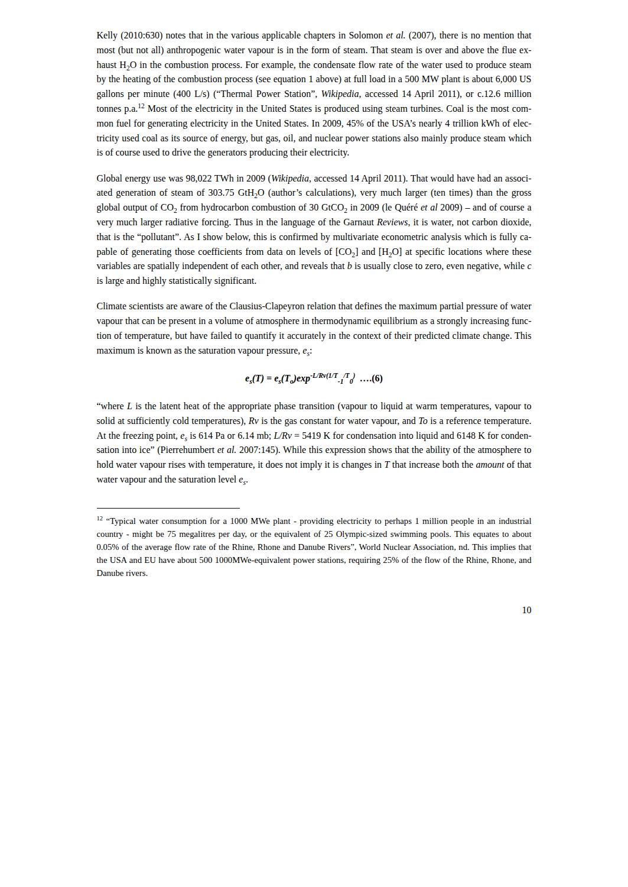Kelly (2010:630) notes that in the various applicable chapters in Solomon et al. (2007), there is no mention that most (but not all) anthropogenic water vapour is in the form of steam. That steam is over and above the flue exhaust H2O in the combustion process. For example, the condensate flow rate of the water used to produce steam by the heating of the combustion process (see equation 1 above) at full load in a 500 MW plant is about 6,000 US gallons per minute (400 L/s) (“Thermal Power Station”, Wikipedia, accessed 14 April 2011), or c.12.6 million tonnes p.a.12 Most of the electricity in the United States is produced using steam turbines. Coal is the most common fuel for generating electricity in the United States. In 2009, 45% of the USA’s nearly 4 trillion kWh of electricity used coal as its source of energy, but gas, oil, and nuclear power stations also mainly produce steam which is of course used to drive the generators producing their electricity.
Global energy use was 98,022 TWh in 2009 (Wikipedia, accessed 14 April 2011). That would have had an associated generation of steam of 303.75 GtH2O (author’s calculations), very much larger (ten times) than the gross global output of CO2 from hydrocarbon combustion of 30 GtCO2 in 2009 (le Quéré et al 2009) – and of course a very much larger radiative forcing. Thus in the language of the Garnaut Reviews, it is water, not carbon dioxide, that is the “pollutant”. As I show below, this is confirmed by multivariate econometric analysis which is fully capable of generating those coefficients from data on levels of [CO2] and [H2O] at specific locations where these variables are spatially independent of each other, and reveals that b is usually close to zero, even negative, while c is large and highly statistically significant.
Climate scientists are aware of the Clausius-Clapeyron relation that defines the maximum partial pressure of water vapour that can be present in a volume of atmosphere in thermodynamic equilibrium as a strongly increasing function of temperature, but have failed to quantify it accurately in the context of their predicted climate change. This maximum is known as the saturation vapour pressure, es:
es(T) = es(To)exp-L/Rv(1/T-1/T0) ….(6)
“where L is the latent heat of the appropriate phase transition (vapour to liquid at warm temperatures, vapour to solid at sufficiently cold temperatures), Rv is the gas constant for water vapour, and To is a reference temperature. At the freezing point, es is 614 Pa or 6.14 mb; L/Rv = 5419 K for condensation into liquid and 6148 K for condensation into ice” (Pierrehumbert et al. 2007:145). While this expression shows that the ability of the atmosphere to hold water vapour rises with temperature, it does not imply it is changes in T that increase both the amount of that water vapour and the saturation level es.
12 “Typical water consumption for a 1000 MWe plant - providing electricity to perhaps 1 million people in an industrial country - might be 75 megalitres per day, or the equivalent of 25 Olympic-sized swimming pools. This equates to about 0.05% of the average flow rate of the Rhine, Rhone and Danube Rivers”, World Nuclear Association, nd. This implies that the USA and EU have about 500 1000MWe-equivalent power stations, requiring 25% of the flow of the Rhine, Rhone, and Danube rivers.
10